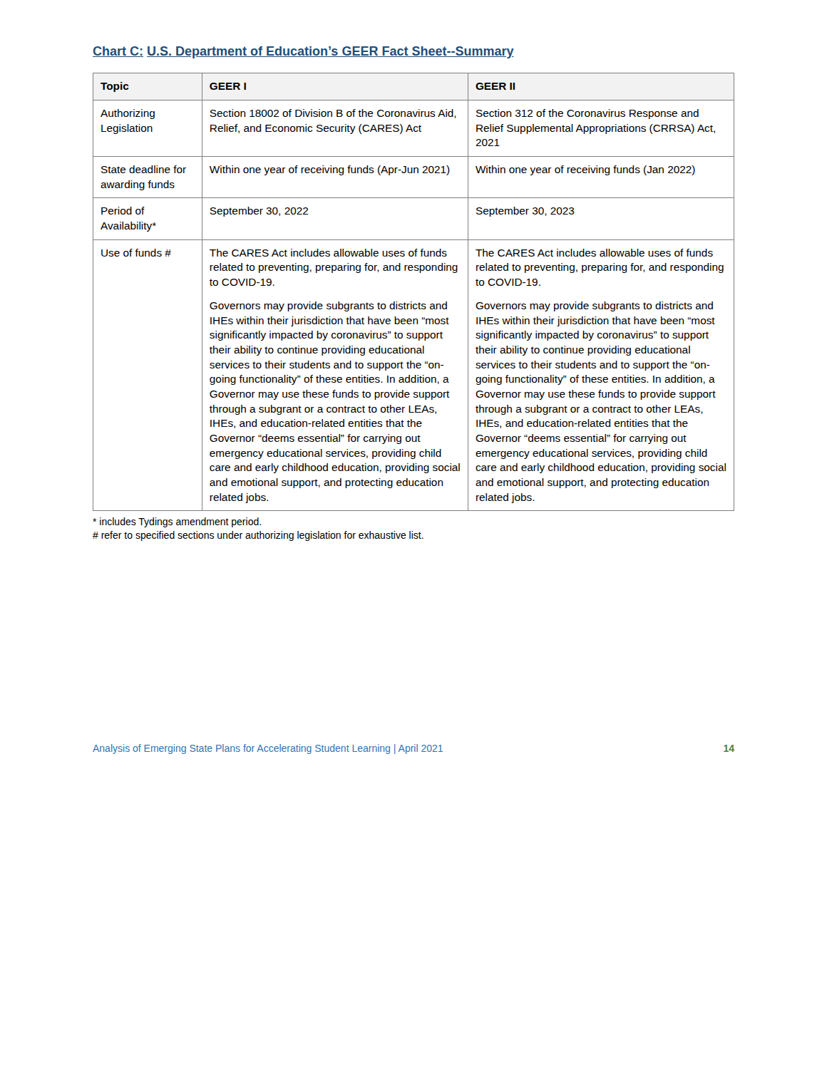Chart C: U.S. Department of Education’s GEER Fact Sheet--Summary
| Topic | GEER I | GEER II |
| --- | --- | --- |
| Authorizing Legislation | Section 18002 of Division B of the Coronavirus Aid, Relief, and Economic Security (CARES) Act | Section 312 of the Coronavirus Response and Relief Supplemental Appropriations (CRRSA) Act, 2021 |
| State deadline for awarding funds | Within one year of receiving funds (Apr-Jun 2021) | Within one year of receiving funds (Jan 2022) |
| Period of Availability* | September 30, 2022 | September 30, 2023 |
| Use of funds # | The CARES Act includes allowable uses of funds related to preventing, preparing for, and responding to COVID-19. Governors may provide subgrants to districts and IHEs within their jurisdiction that have been “most significantly impacted by coronavirus” to support their ability to continue providing educational services to their students and to support the “on-going functionality” of these entities. In addition, a Governor may use these funds to provide support through a subgrant or a contract to other LEAs, IHEs, and education-related entities that the Governor “deems essential” for carrying out emergency educational services, providing child care and early childhood education, providing social and emotional support, and protecting education related jobs. | The CARES Act includes allowable uses of funds related to preventing, preparing for, and responding to COVID-19. Governors may provide subgrants to districts and IHEs within their jurisdiction that have been “most significantly impacted by coronavirus” to support their ability to continue providing educational services to their students and to support the “on-going functionality” of these entities. In addition, a Governor may use these funds to provide support through a subgrant or a contract to other LEAs, IHEs, and education-related entities that the Governor “deems essential” for carrying out emergency educational services, providing child care and early childhood education, providing social and emotional support, and protecting education related jobs. |
* includes Tydings amendment period.
# refer to specified sections under authorizing legislation for exhaustive list.
Analysis of Emerging State Plans for Accelerating Student Learning | April 2021
14